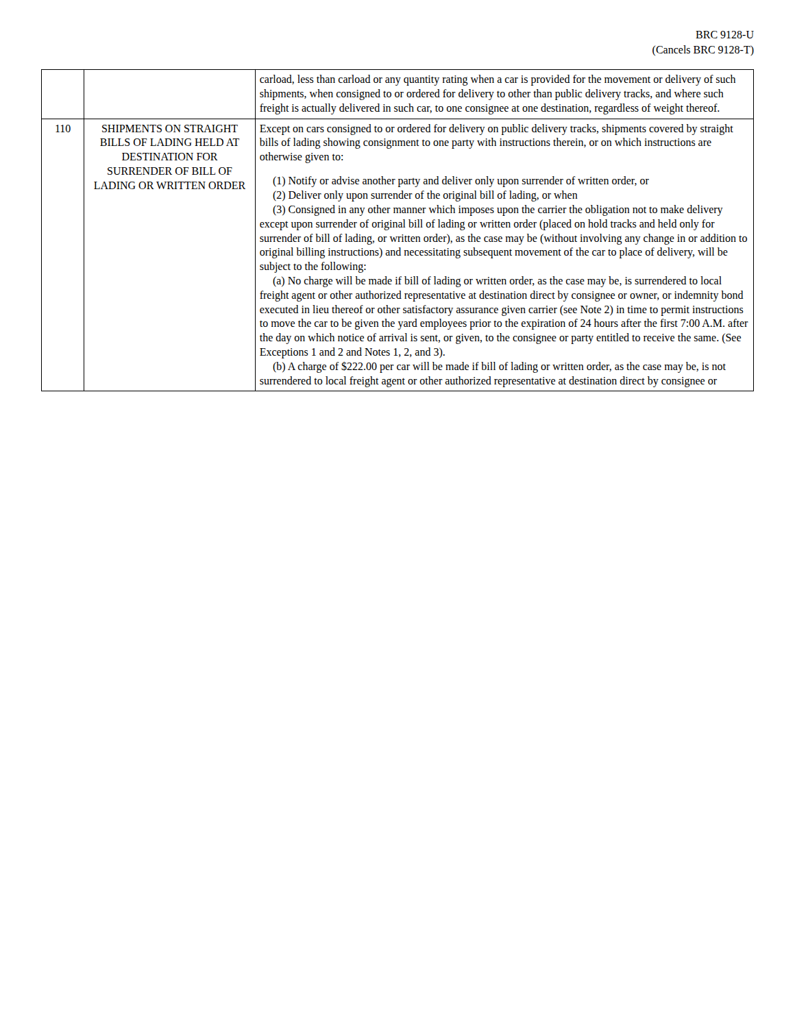BRC 9128-U
(Cancels BRC 9128-T)
| | | carload, less than carload or any quantity rating when a car is provided for the movement or delivery of such shipments, when consigned to or ordered for delivery to other than public delivery tracks, and where such freight is actually delivered in such car, to one consignee at one destination, regardless of weight thereof. |
| 110 | Shipments on Straight Bills of Lading Held at Destination for Surrender of Bill of Lading or Written Order | Except on cars consigned to or ordered for delivery on public delivery tracks, shipments covered by straight bills of lading showing consignment to one party with instructions therein, or on which instructions are otherwise given to: (1) Notify or advise another party and deliver only upon surrender of written order, or (2) Deliver only upon surrender of the original bill of lading, or when (3) Consigned in any other manner which imposes upon the carrier the obligation not to make delivery except upon surrender of original bill of lading or written order (placed on hold tracks and held only for surrender of bill of lading, or written order), as the case may be (without involving any change in or addition to original billing instructions) and necessitating subsequent movement of the car to place of delivery, will be subject to the following: (a) No charge will be made if bill of lading or written order, as the case may be, is surrendered to local freight agent or other authorized representative at destination direct by consignee or owner, or indemnity bond executed in lieu thereof or other satisfactory assurance given carrier (see Note 2) in time to permit instructions to move the car to be given the yard employees prior to the expiration of 24 hours after the first 7:00 A.M. after the day on which notice of arrival is sent, or given, to the consignee or party entitled to receive the same. (See Exceptions 1 and 2 and Notes 1, 2, and 3). (b) A charge of $222.00 per car will be made if bill of lading or written order, as the case may be, is not surrendered to local freight agent or other authorized representative at destination direct by consignee or |